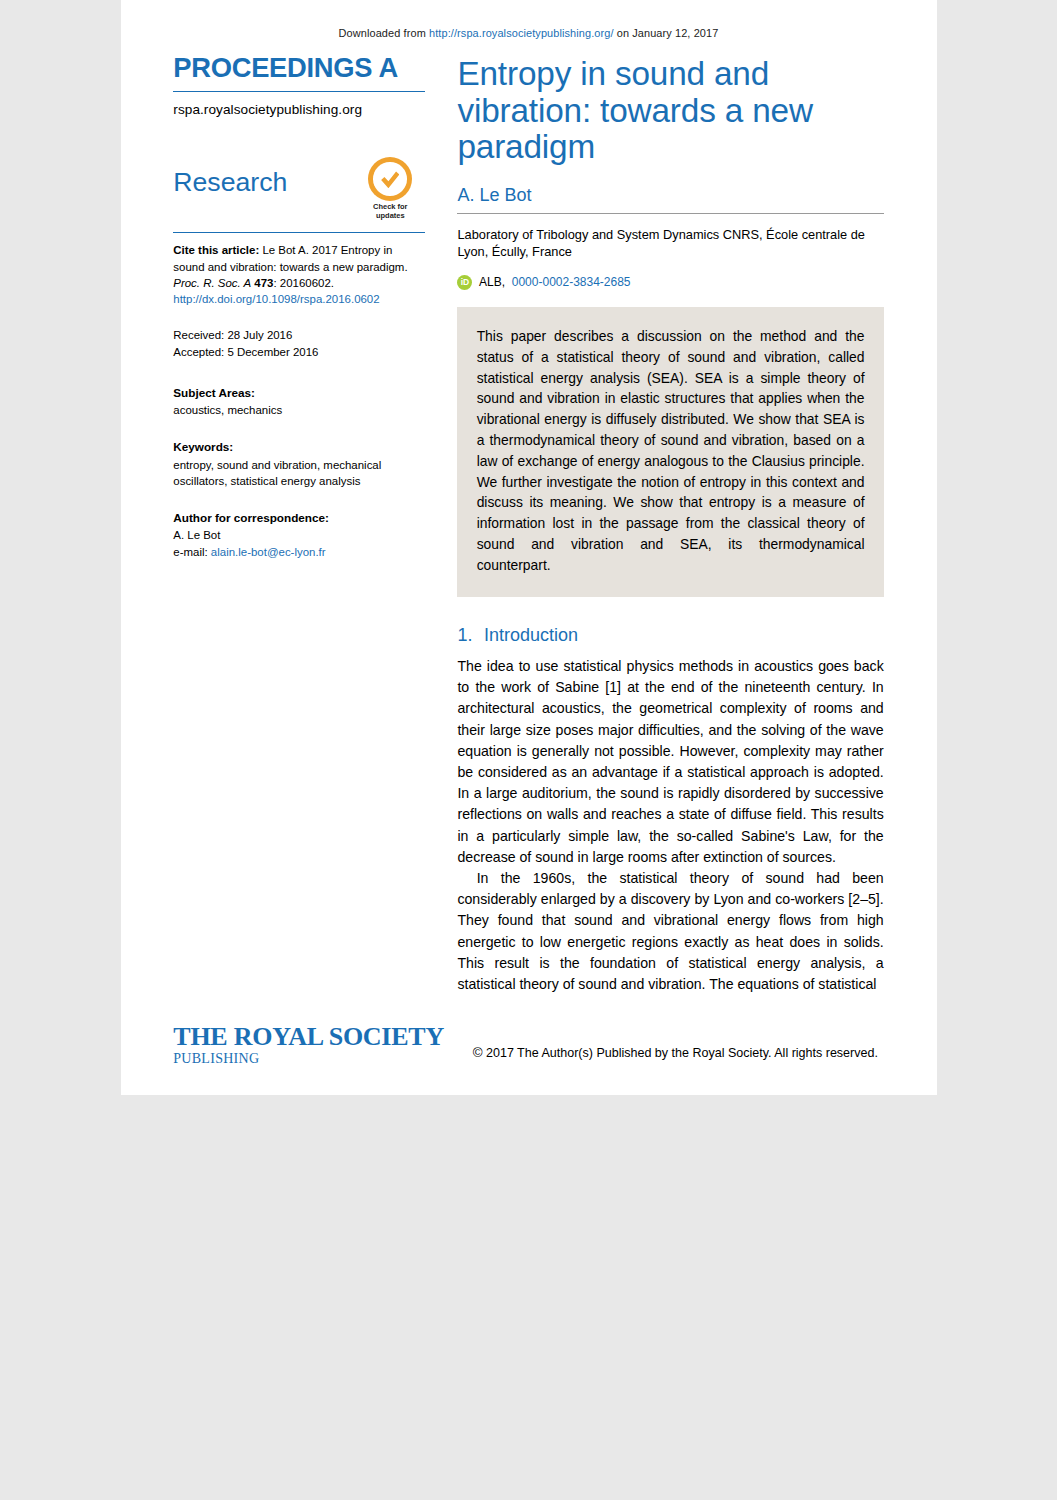Downloaded from http://rspa.royalsocietypublishing.org/ on January 12, 2017
PROCEEDINGS A
rspa.royalsocietypublishing.org
Research
Check for
updates
Cite this article: Le Bot A. 2017 Entropy in sound and vibration: towards a new paradigm. Proc. R. Soc. A 473: 20160602.
http://dx.doi.org/10.1098/rspa.2016.0602
Received: 28 July 2016
Accepted: 5 December 2016
Subject Areas:
acoustics, mechanics
Keywords:
entropy, sound and vibration, mechanical oscillators, statistical energy analysis
Author for correspondence:
A. Le Bot
e-mail: alain.le-bot@ec-lyon.fr
Entropy in sound and vibration: towards a new paradigm
A. Le Bot
Laboratory of Tribology and System Dynamics CNRS, École centrale de Lyon, Écully, France
iD ALB, 0000-0002-3834-2685
This paper describes a discussion on the method and the status of a statistical theory of sound and vibration, called statistical energy analysis (SEA). SEA is a simple theory of sound and vibration in elastic structures that applies when the vibrational energy is diffusely distributed. We show that SEA is a thermodynamical theory of sound and vibration, based on a law of exchange of energy analogous to the Clausius principle. We further investigate the notion of entropy in this context and discuss its meaning. We show that entropy is a measure of information lost in the passage from the classical theory of sound and vibration and SEA, its thermodynamical counterpart.
1. Introduction
The idea to use statistical physics methods in acoustics goes back to the work of Sabine [1] at the end of the nineteenth century. In architectural acoustics, the geometrical complexity of rooms and their large size poses major difficulties, and the solving of the wave equation is generally not possible. However, complexity may rather be considered as an advantage if a statistical approach is adopted. In a large auditorium, the sound is rapidly disordered by successive reflections on walls and reaches a state of diffuse field. This results in a particularly simple law, the so-called Sabine's Law, for the decrease of sound in large rooms after extinction of sources.
In the 1960s, the statistical theory of sound had been considerably enlarged by a discovery by Lyon and co-workers [2–5]. They found that sound and vibrational energy flows from high energetic to low energetic regions exactly as heat does in solids. This result is the foundation of statistical energy analysis, a statistical theory of sound and vibration. The equations of statistical
THE ROYAL SOCIETY
PUBLISHING
© 2017 The Author(s) Published by the Royal Society. All rights reserved.